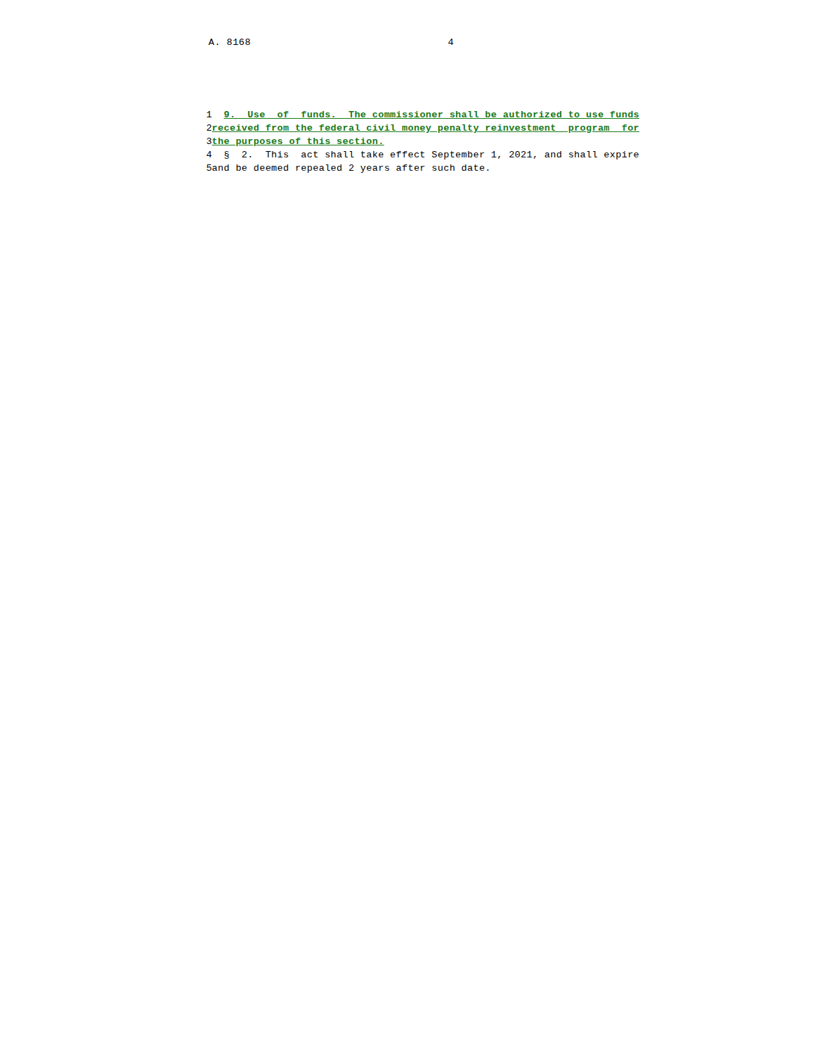A. 8168 4
| 1 | 9. Use of funds. The commissioner shall be authorized to use funds |
| 2 | received from the federal civil money penalty reinvestment program for |
| 3 | the purposes of this section. |
| 4 | § 2. This act shall take effect September 1, 2021, and shall expire |
| 5 | and be deemed repealed 2 years after such date. |